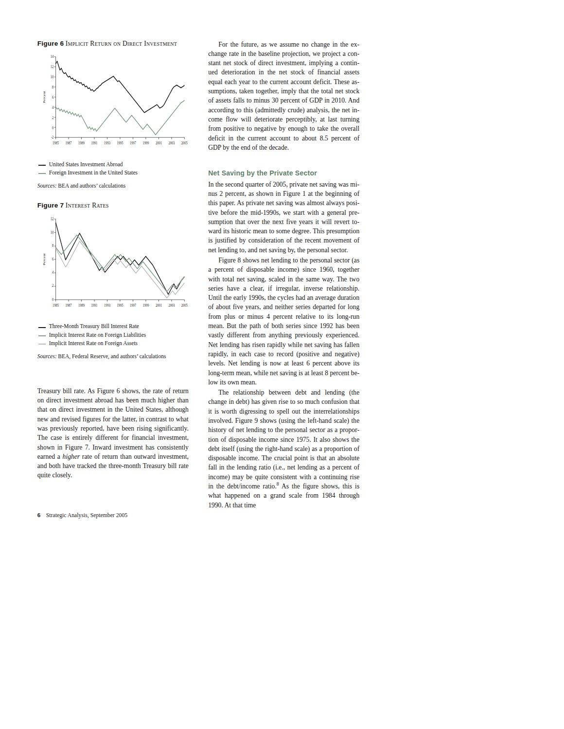Figure 6 Implicit Return on Direct Investment
14 12 10 8 6 4 2 0 -2 Percent 1985 1987 1989 1991 1993 1995 1997 1999 2001 2003 2005
United States Investment Abroad
Foreign Investment in the United States
Sources: BEA and authors’ calculations
Figure 7 Interest Rates
12 10 8 6 4 2 0 Percent 1985 1987 1989 1991 1993 1995 1997 1999 2001 2003 2005
Three-Month Treasury Bill Interest Rate
Implicit Interest Rate on Foreign Liabilities
Implicit Interest Rate on Foreign Assets
Sources: BEA, Federal Reserve, and authors’ calculations
Treasury bill rate. As Figure 6 shows, the rate of return on direct investment abroad has been much higher than that on direct investment in the United States, although new and revised figures for the latter, in contrast to what was previously reported, have been rising significantly. The case is entirely different for financial investment, shown in Figure 7. Inward investment has consistently earned a higher rate of return than outward investment, and both have tracked the three-month Treasury bill rate quite closely.
For the future, as we assume no change in the exchange rate in the baseline projection, we project a constant net stock of direct investment, implying a continued deterioration in the net stock of financial assets equal each year to the current account deficit. These assumptions, taken together, imply that the total net stock of assets falls to minus 30 percent of GDP in 2010. And according to this (admittedly crude) analysis, the net income flow will deteriorate perceptibly, at last turning from positive to negative by enough to take the overall deficit in the current account to about 8.5 percent of GDP by the end of the decade.
Net Saving by the Private Sector
In the second quarter of 2005, private net saving was minus 2 percent, as shown in Figure 1 at the beginning of this paper. As private net saving was almost always positive before the mid-1990s, we start with a general presumption that over the next five years it will revert toward its historic mean to some degree. This presumption is justified by consideration of the recent movement of net lending to, and net saving by, the personal sector.
Figure 8 shows net lending to the personal sector (as a percent of disposable income) since 1960, together with total net saving, scaled in the same way. The two series have a clear, if irregular, inverse relationship. Until the early 1990s, the cycles had an average duration of about five years, and neither series departed for long from plus or minus 4 percent relative to its long-run mean. But the path of both series since 1992 has been vastly different from anything previously experienced. Net lending has risen rapidly while net saving has fallen rapidly, in each case to record (positive and negative) levels. Net lending is now at least 6 percent above its long-term mean, while net saving is at least 8 percent below its own mean.
The relationship between debt and lending (the change in debt) has given rise to so much confusion that it is worth digressing to spell out the interrelationships involved. Figure 9 shows (using the left-hand scale) the history of net lending to the personal sector as a proportion of disposable income since 1975. It also shows the debt itself (using the right-hand scale) as a proportion of disposable income. The crucial point is that an absolute fall in the lending ratio (i.e., net lending as a percent of income) may be quite consistent with a continuing rise in the debt/income ratio.8 As the figure shows, this is what happened on a grand scale from 1984 through 1990. At that time
6 Strategic Analysis, September 2005